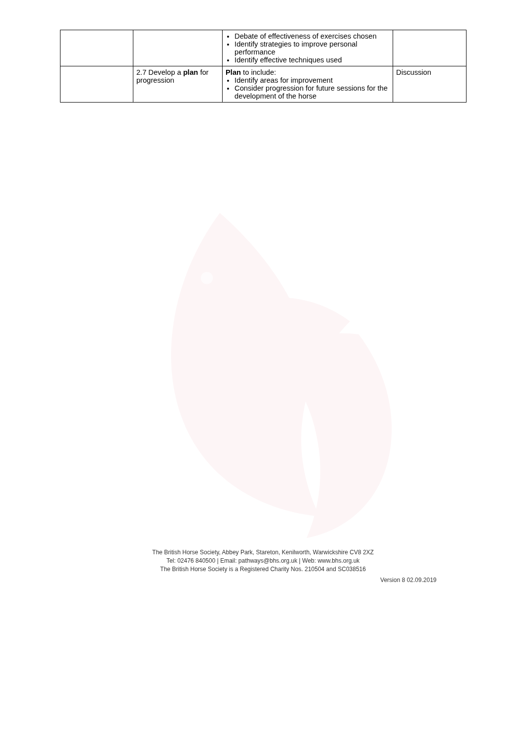| | | Debate of effectiveness of exercises chosen Identify strategies to improve personal performance Identify effective techniques used | |
| | 2.7 Develop a plan for progression | Plan to include: Identify areas for improvement Consider progression for future sessions for the development of the horse | Discussion |
The British Horse Society, Abbey Park, Stareton, Kenilworth, Warwickshire CV8 2XZ
Tel: 02476 840500 | Email: pathways@bhs.org.uk | Web: www.bhs.org.uk
The British Horse Society is a Registered Charity Nos. 210504 and SC038516
Version 8 02.09.2019